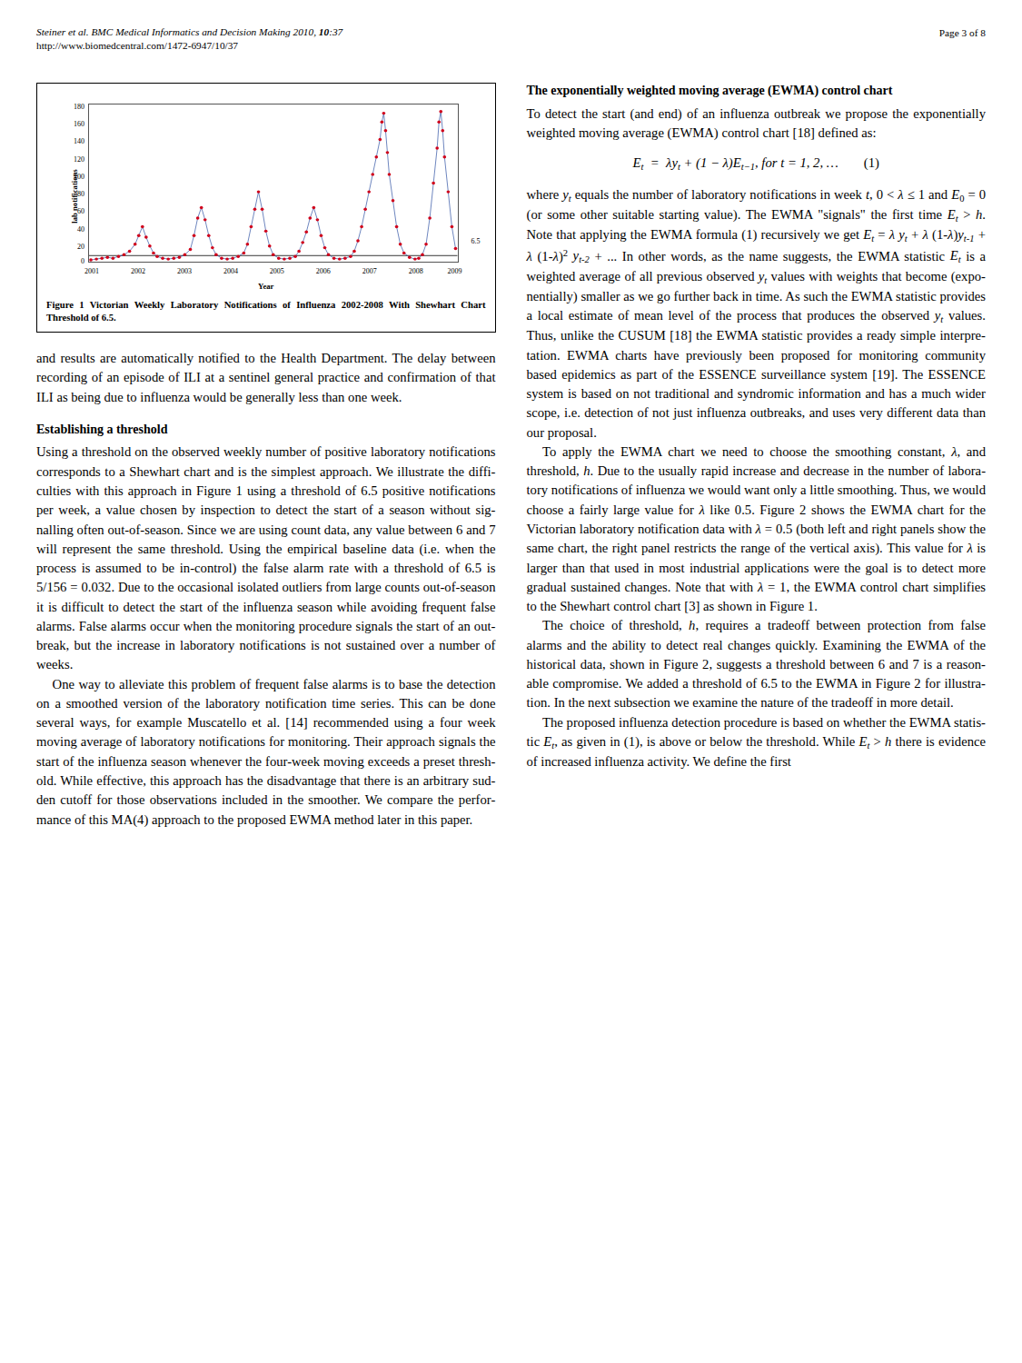Steiner et al. BMC Medical Informatics and Decision Making 2010, 10:37
http://www.biomedcentral.com/1472-6947/10/37
Page 3 of 8
lab notifications
180 160 140 120 100 80 60 40 20 0
6.5
2001 2002 2003 2004 2005 2006 2007 2008 2009
Year
Figure 1 Victorian Weekly Laboratory Notifications of Influenza 2002-2008 With Shewhart Chart Threshold of 6.5.
and results are automatically notified to the Health Department. The delay between recording of an episode of ILI at a sentinel general practice and confirmation of that ILI as being due to influenza would be generally less than one week.
Establishing a threshold
Using a threshold on the observed weekly number of positive laboratory notifications corresponds to a Shewhart chart and is the simplest approach. We illustrate the difficulties with this approach in Figure 1 using a threshold of 6.5 positive notifications per week, a value chosen by inspection to detect the start of a season without signalling often out-of-season. Since we are using count data, any value between 6 and 7 will represent the same threshold. Using the empirical baseline data (i.e. when the process is assumed to be in-control) the false alarm rate with a threshold of 6.5 is 5/156 = 0.032. Due to the occasional isolated outliers from large counts out-of-season it is difficult to detect the start of the influenza season while avoiding frequent false alarms. False alarms occur when the monitoring procedure signals the start of an outbreak, but the increase in laboratory notifications is not sustained over a number of weeks.
One way to alleviate this problem of frequent false alarms is to base the detection on a smoothed version of the laboratory notification time series. This can be done several ways, for example Muscatello et al. [14] recommended using a four week moving average of laboratory notifications for monitoring. Their approach signals the start of the influenza season whenever the four-week moving exceeds a preset threshold. While effective, this approach has the disadvantage that there is an arbitrary sudden cutoff for those observations included in the smoother. We compare the performance of this MA(4) approach to the proposed EWMA method later in this paper.
The exponentially weighted moving average (EWMA) control chart
To detect the start (and end) of an influenza outbreak we propose the exponentially weighted moving average (EWMA) control chart [18] defined as:
Et = λyt + (1 − λ)Et−1, for t = 1, 2, … (1)
where yt equals the number of laboratory notifications in week t, 0 < λ ≤ 1 and E0 = 0 (or some other suitable starting value). The EWMA "signals" the first time Et > h. Note that applying the EWMA formula (1) recursively we get Et = λ yt + λ (1-λ)yt-1 + λ (1-λ)2 yt-2 + ... In other words, as the name suggests, the EWMA statistic Et is a weighted average of all previous observed yt values with weights that become (exponentially) smaller as we go further back in time. As such the EWMA statistic provides a local estimate of mean level of the process that produces the observed yt values. Thus, unlike the CUSUM [18] the EWMA statistic provides a ready simple interpretation. EWMA charts have previously been proposed for monitoring community based epidemics as part of the ESSENCE surveillance system [19]. The ESSENCE system is based on not traditional and syndromic information and has a much wider scope, i.e. detection of not just influenza outbreaks, and uses very different data than our proposal.
To apply the EWMA chart we need to choose the smoothing constant, λ, and threshold, h. Due to the usually rapid increase and decrease in the number of laboratory notifications of influenza we would want only a little smoothing. Thus, we would choose a fairly large value for λ like 0.5. Figure 2 shows the EWMA chart for the Victorian laboratory notification data with λ = 0.5 (both left and right panels show the same chart, the right panel restricts the range of the vertical axis). This value for λ is larger than that used in most industrial applications were the goal is to detect more gradual sustained changes. Note that with λ = 1, the EWMA control chart simplifies to the Shewhart control chart [3] as shown in Figure 1.
The choice of threshold, h, requires a tradeoff between protection from false alarms and the ability to detect real changes quickly. Examining the EWMA of the historical data, shown in Figure 2, suggests a threshold between 6 and 7 is a reasonable compromise. We added a threshold of 6.5 to the EWMA in Figure 2 for illustration. In the next subsection we examine the nature of the tradeoff in more detail.
The proposed influenza detection procedure is based on whether the EWMA statistic Et, as given in (1), is above or below the threshold. While Et > h there is evidence of increased influenza activity. We define the first